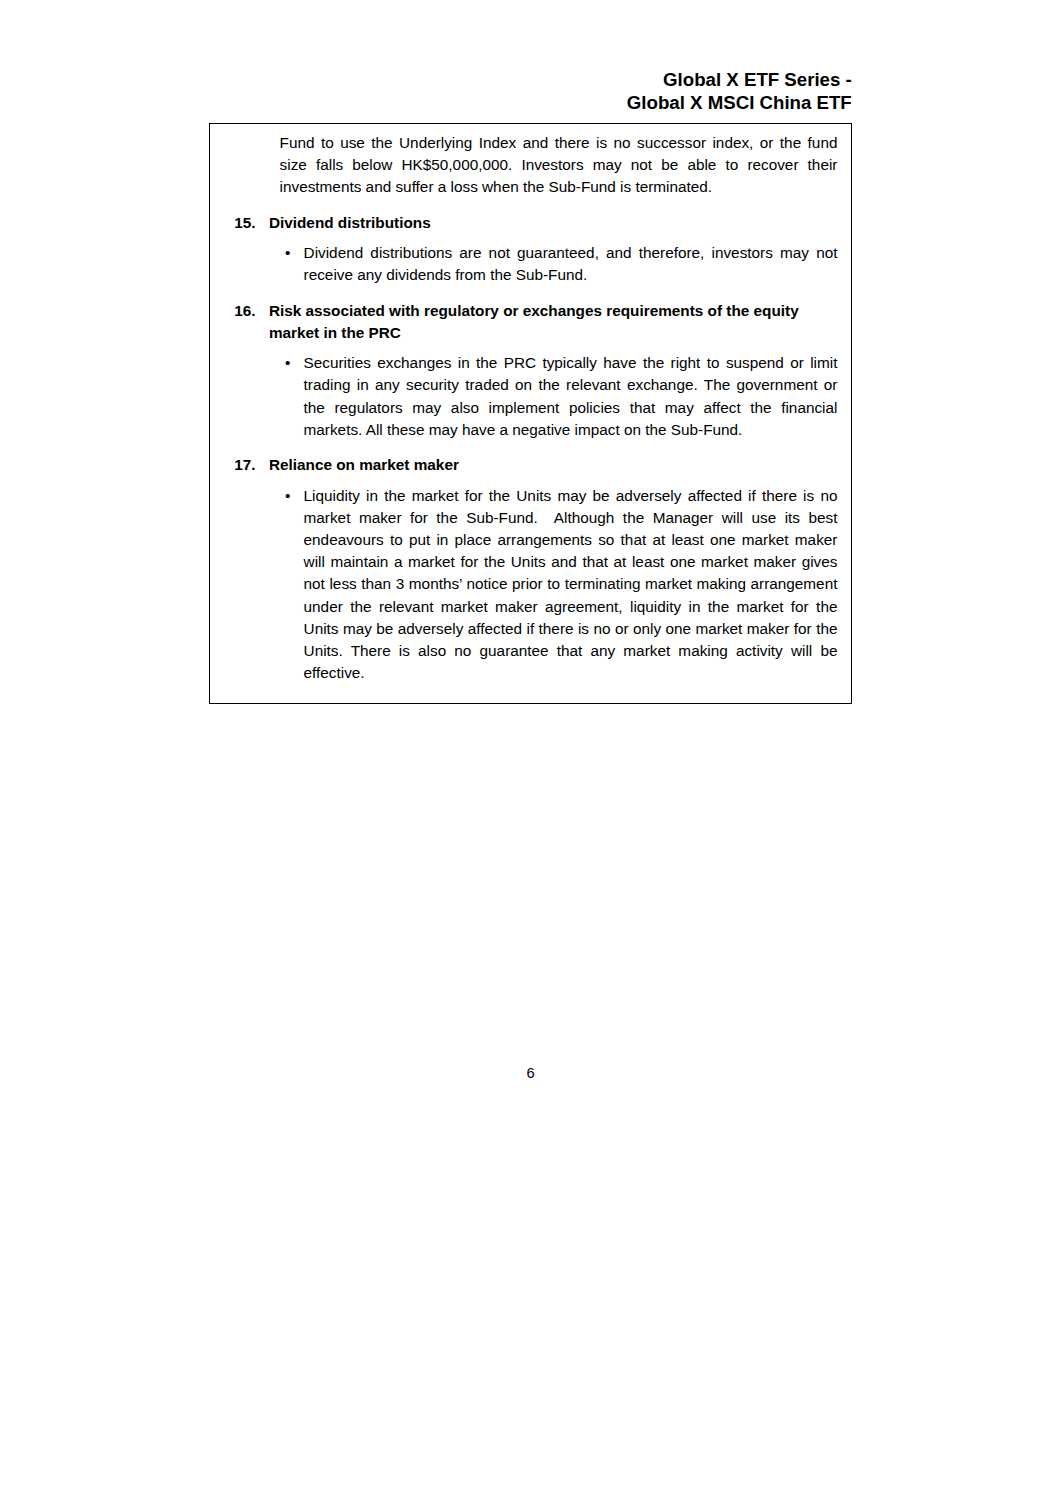Global X ETF Series -
Global X MSCI China ETF
Fund to use the Underlying Index and there is no successor index, or the fund size falls below HK$50,000,000. Investors may not be able to recover their investments and suffer a loss when the Sub-Fund is terminated.
15.
Dividend distributions
Dividend distributions are not guaranteed, and therefore, investors may not receive any dividends from the Sub-Fund.
16.
Risk associated with regulatory or exchanges requirements of the equity market in the PRC
Securities exchanges in the PRC typically have the right to suspend or limit trading in any security traded on the relevant exchange. The government or the regulators may also implement policies that may affect the financial markets. All these may have a negative impact on the Sub-Fund.
17.
Reliance on market maker
Liquidity in the market for the Units may be adversely affected if there is no market maker for the Sub-Fund. Although the Manager will use its best endeavours to put in place arrangements so that at least one market maker will maintain a market for the Units and that at least one market maker gives not less than 3 months’ notice prior to terminating market making arrangement under the relevant market maker agreement, liquidity in the market for the Units may be adversely affected if there is no or only one market maker for the Units. There is also no guarantee that any market making activity will be effective.
6